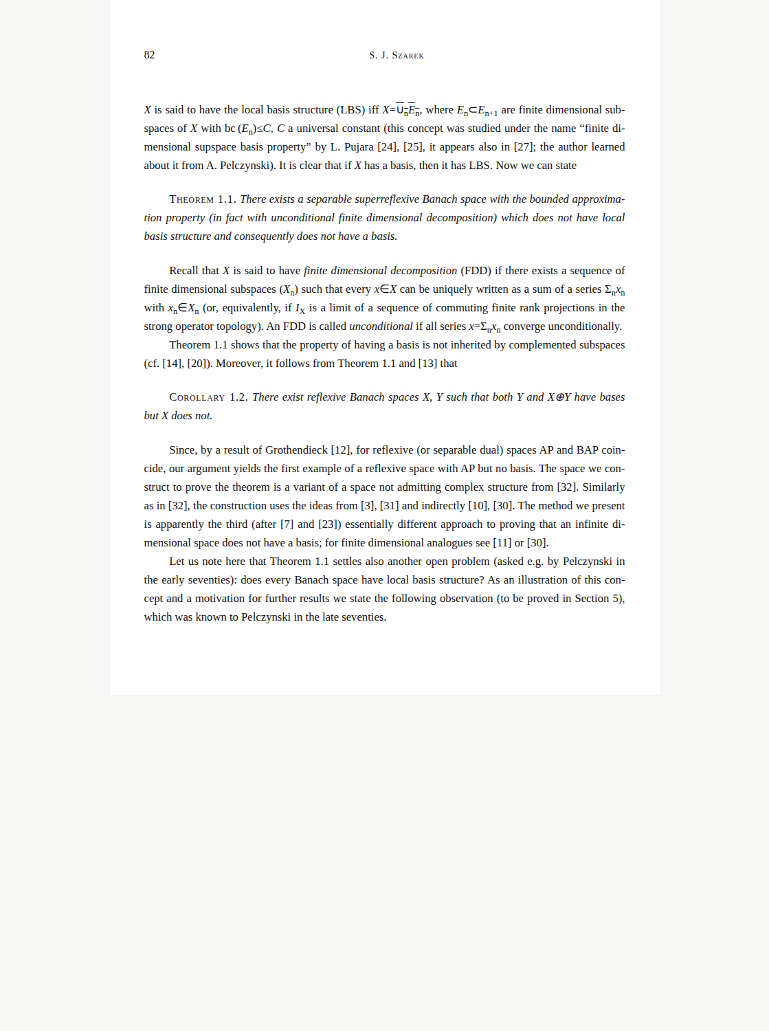82 S. J. Szarek
X is said to have the local basis structure (LBS) iff X=∪nEn, where En⊂En+1 are finite dimensional subspaces of X with bc (En)≤C, C a universal constant (this concept was studied under the name “finite dimensional supspace basis property” by L. Pujara [24], [25], it appears also in [27]; the author learned about it from A. Pelczynski). It is clear that if X has a basis, then it has LBS. Now we can state
Theorem 1.1. There exists a separable superreflexive Banach space with the bounded approximation property (in fact with unconditional finite dimensional decomposition) which does not have local basis structure and consequently does not have a basis.
Recall that X is said to have finite dimensional decomposition (FDD) if there exists a sequence of finite dimensional subspaces (Xn) such that every x∈X can be uniquely written as a sum of a series Σnxn with xn∈Xn (or, equivalently, if IX is a limit of a sequence of commuting finite rank projections in the strong operator topology). An FDD is called unconditional if all series x=Σnxn converge unconditionally.
Theorem 1.1 shows that the property of having a basis is not inherited by complemented subspaces (cf. [14], [20]). Moreover, it follows from Theorem 1.1 and [13] that
Corollary 1.2. There exist reflexive Banach spaces X, Y such that both Y and X⊕Y have bases but X does not.
Since, by a result of Grothendieck [12], for reflexive (or separable dual) spaces AP and BAP coincide, our argument yields the first example of a reflexive space with AP but no basis. The space we construct to prove the theorem is a variant of a space not admitting complex structure from [32]. Similarly as in [32], the construction uses the ideas from [3], [31] and indirectly [10], [30]. The method we present is apparently the third (after [7] and [23]) essentially different approach to proving that an infinite dimensional space does not have a basis; for finite dimensional analogues see [11] or [30].
Let us note here that Theorem 1.1 settles also another open problem (asked e.g. by Pelczynski in the early seventies): does every Banach space have local basis structure? As an illustration of this concept and a motivation for further results we state the following observation (to be proved in Section 5), which was known to Pelczynski in the late seventies.